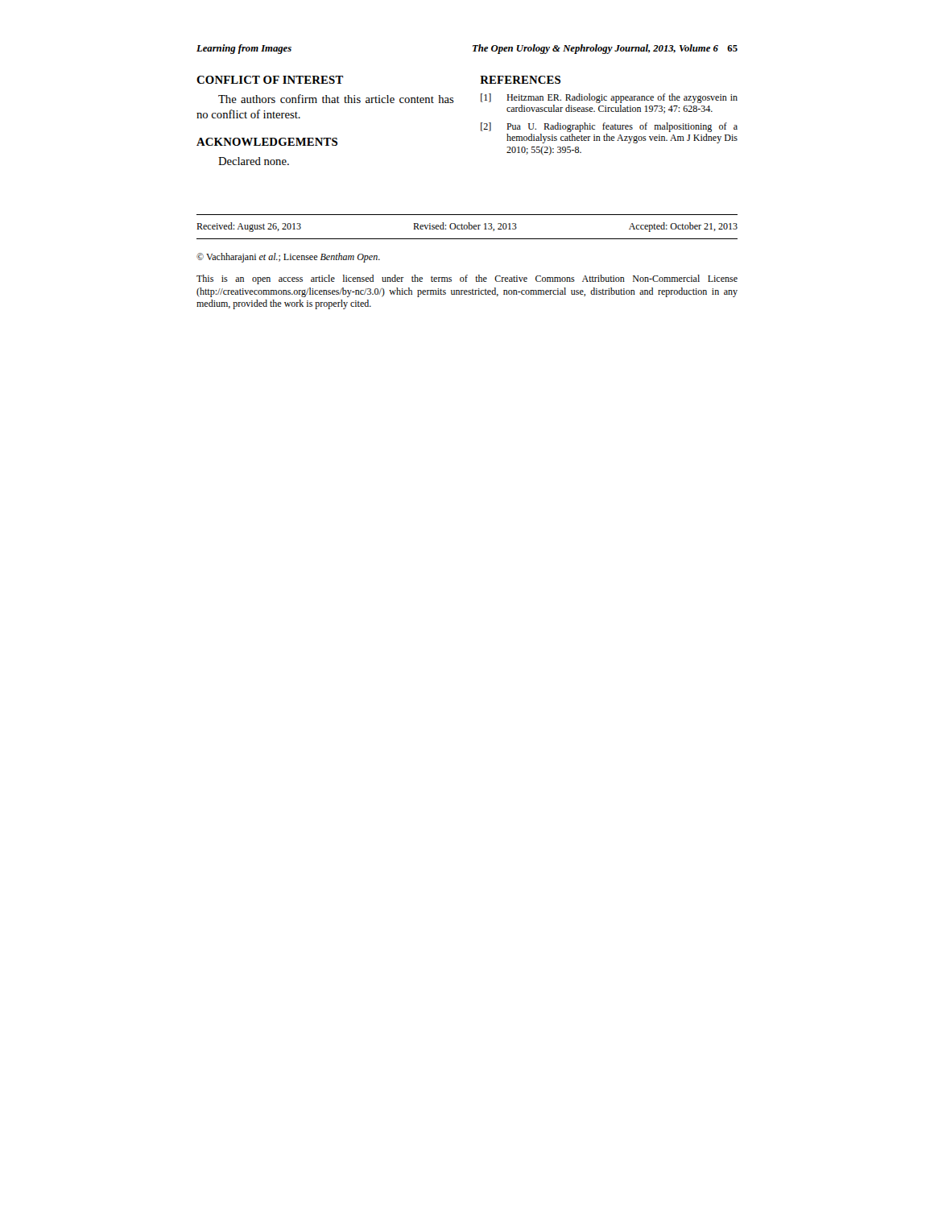Learning from Images
The Open Urology & Nephrology Journal, 2013, Volume 665
CONFLICT OF INTEREST
The authors confirm that this article content has no conflict of interest.
ACKNOWLEDGEMENTS
Declared none.
REFERENCES
[1]
Heitzman ER. Radiologic appearance of the azygosvein in cardiovascular disease. Circulation 1973; 47: 628-34.
[2]
Pua U. Radiographic features of malpositioning of a hemodialysis catheter in the Azygos vein. Am J Kidney Dis 2010; 55(2): 395-8.
Received: August 26, 2013
Revised: October 13, 2013
Accepted: October 21, 2013
© Vachharajani et al.; Licensee Bentham Open.
This is an open access article licensed under the terms of the Creative Commons Attribution Non-Commercial License (http://creativecommons.org/licenses/by-nc/3.0/) which permits unrestricted, non-commercial use, distribution and reproduction in any medium, provided the work is properly cited.